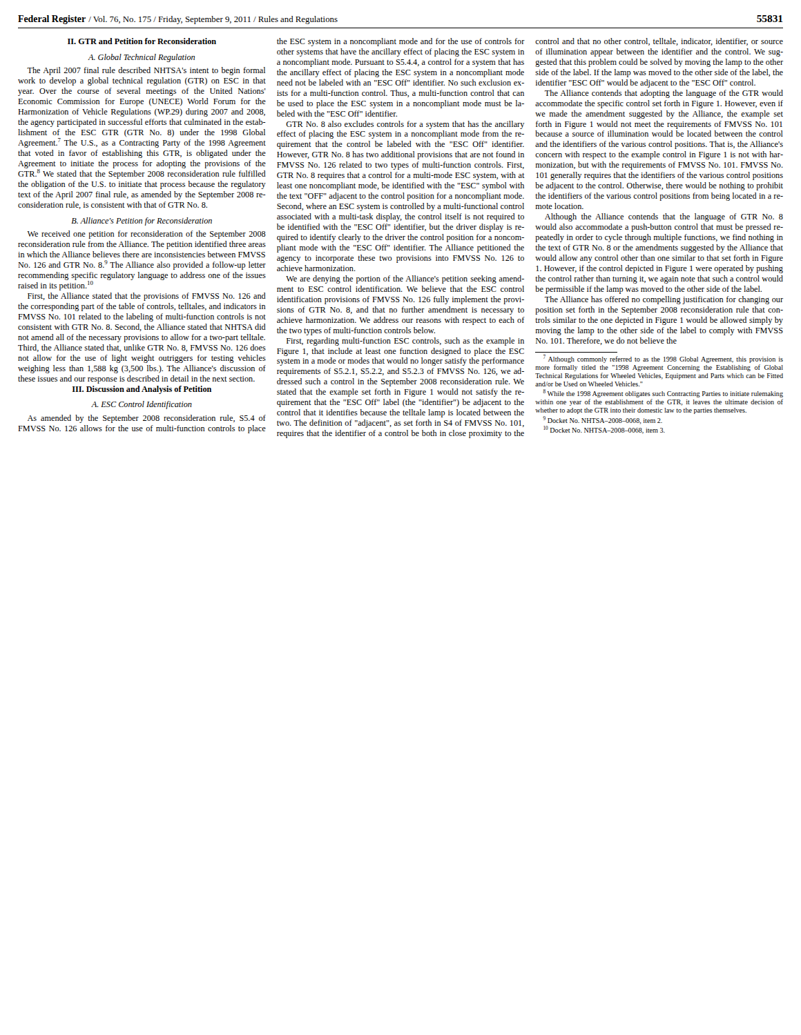Federal Register
/ Vol. 76, No. 175 / Friday, September 9, 2011 / Rules and Regulations
55831
II. GTR and Petition for Reconsideration
A. Global Technical Regulation
The April 2007 final rule described NHTSA's intent to begin formal work to develop a global technical regulation (GTR) on ESC in that year. Over the course of several meetings of the United Nations' Economic Commission for Europe (UNECE) World Forum for the Harmonization of Vehicle Regulations (WP.29) during 2007 and 2008, the agency participated in successful efforts that culminated in the establishment of the ESC GTR (GTR No. 8) under the 1998 Global Agreement.7 The U.S., as a Contracting Party of the 1998 Agreement that voted in favor of establishing this GTR, is obligated under the Agreement to initiate the process for adopting the provisions of the GTR.8 We stated that the September 2008 reconsideration rule fulfilled the obligation of the U.S. to initiate that process because the regulatory text of the April 2007 final rule, as amended by the September 2008 reconsideration rule, is consistent with that of GTR No. 8.
B. Alliance's Petition for Reconsideration
We received one petition for reconsideration of the September 2008 reconsideration rule from the Alliance. The petition identified three areas in which the Alliance believes there are inconsistencies between FMVSS No. 126 and GTR No. 8.9 The Alliance also provided a follow-up letter recommending specific regulatory language to address one of the issues raised in its petition.10
First, the Alliance stated that the provisions of FMVSS No. 126 and the corresponding part of the table of controls, telltales, and indicators in FMVSS No. 101 related to the labeling of multi-function controls is not consistent with GTR No. 8. Second, the Alliance stated that NHTSA did not amend all of the necessary provisions to allow for a two-part telltale. Third, the Alliance stated that, unlike GTR No. 8, FMVSS No. 126 does not allow for the use of light weight outriggers for testing vehicles weighing less than 1,588 kg (3,500 lbs.). The Alliance's discussion of these issues and our response is described in detail in the next section.
III. Discussion and Analysis of Petition
A. ESC Control Identification
As amended by the September 2008 reconsideration rule, S5.4 of FMVSS No. 126 allows for the use of multi-function controls to place the ESC system in a noncompliant mode and for the use of controls for other systems that have the ancillary effect of placing the ESC system in a noncompliant mode. Pursuant to S5.4.4, a control for a system that has the ancillary effect of placing the ESC system in a noncompliant mode need not be labeled with an "ESC Off" identifier. No such exclusion exists for a multi-function control. Thus, a multi-function control that can be used to place the ESC system in a noncompliant mode must be labeled with the "ESC Off" identifier.
GTR No. 8 also excludes controls for a system that has the ancillary effect of placing the ESC system in a noncompliant mode from the requirement that the control be labeled with the "ESC Off" identifier. However, GTR No. 8 has two additional provisions that are not found in FMVSS No. 126 related to two types of multi-function controls. First, GTR No. 8 requires that a control for a multi-mode ESC system, with at least one noncompliant mode, be identified with the "ESC" symbol with the text "OFF" adjacent to the control position for a noncompliant mode. Second, where an ESC system is controlled by a multi-functional control associated with a multi-task display, the control itself is not required to be identified with the "ESC Off" identifier, but the driver display is required to identify clearly to the driver the control position for a noncompliant mode with the "ESC Off" identifier. The Alliance petitioned the agency to incorporate these two provisions into FMVSS No. 126 to achieve harmonization.
We are denying the portion of the Alliance's petition seeking amendment to ESC control identification. We believe that the ESC control identification provisions of FMVSS No. 126 fully implement the provisions of GTR No. 8, and that no further amendment is necessary to achieve harmonization. We address our reasons with respect to each of the two types of multi-function controls below.
First, regarding multi-function ESC controls, such as the example in Figure 1, that include at least one function designed to place the ESC system in a mode or modes that would no longer satisfy the performance requirements of S5.2.1, S5.2.2, and S5.2.3 of FMVSS No. 126, we addressed such a control in the September 2008 reconsideration rule. We stated that the example set forth in Figure 1 would not satisfy the requirement that the "ESC Off" label (the "identifier") be adjacent to the control that it identifies because the telltale lamp is located between the two. The definition of "adjacent", as set forth in S4 of FMVSS No. 101, requires that the identifier of a control be both in close proximity to the control and that no other control, telltale, indicator, identifier, or source of illumination appear between the identifier and the control. We suggested that this problem could be solved by moving the lamp to the other side of the label. If the lamp was moved to the other side of the label, the identifier "ESC Off" would be adjacent to the "ESC Off" control.
The Alliance contends that adopting the language of the GTR would accommodate the specific control set forth in Figure 1. However, even if we made the amendment suggested by the Alliance, the example set forth in Figure 1 would not meet the requirements of FMVSS No. 101 because a source of illumination would be located between the control and the identifiers of the various control positions. That is, the Alliance's concern with respect to the example control in Figure 1 is not with harmonization, but with the requirements of FMVSS No. 101. FMVSS No. 101 generally requires that the identifiers of the various control positions be adjacent to the control. Otherwise, there would be nothing to prohibit the identifiers of the various control positions from being located in a remote location.
Although the Alliance contends that the language of GTR No. 8 would also accommodate a push-button control that must be pressed repeatedly in order to cycle through multiple functions, we find nothing in the text of GTR No. 8 or the amendments suggested by the Alliance that would allow any control other than one similar to that set forth in Figure 1. However, if the control depicted in Figure 1 were operated by pushing the control rather than turning it, we again note that such a control would be permissible if the lamp was moved to the other side of the label.
The Alliance has offered no compelling justification for changing our position set forth in the September 2008 reconsideration rule that controls similar to the one depicted in Figure 1 would be allowed simply by moving the lamp to the other side of the label to comply with FMVSS No. 101. Therefore, we do not believe the
7 Although commonly referred to as the 1998 Global Agreement, this provision is more formally titled the "1998 Agreement Concerning the Establishing of Global Technical Regulations for Wheeled Vehicles, Equipment and Parts which can be Fitted and/or be Used on Wheeled Vehicles."
8 While the 1998 Agreement obligates such Contracting Parties to initiate rulemaking within one year of the establishment of the GTR, it leaves the ultimate decision of whether to adopt the GTR into their domestic law to the parties themselves.
9 Docket No. NHTSA–2008–0068, item 2.
10 Docket No. NHTSA–2008–0068, item 3.